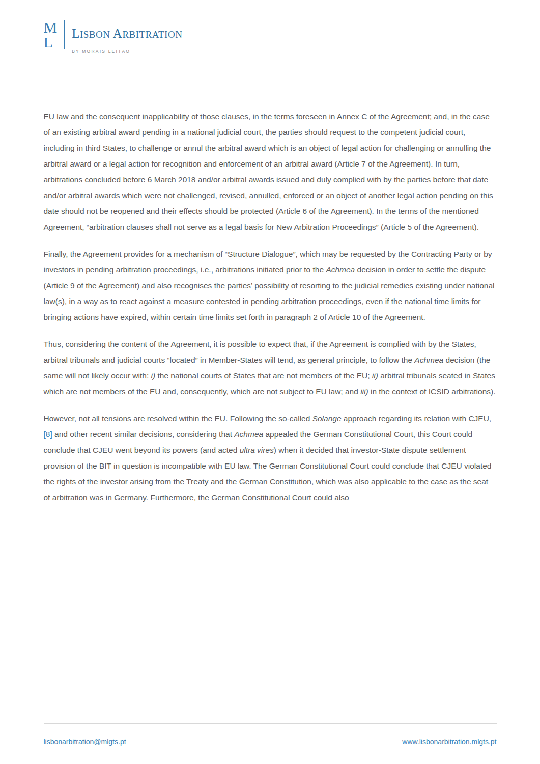M L
LISBON ARBITRATION
by Morais Leitão
EU law and the consequent inapplicability of those clauses, in the terms foreseen in Annex C of the Agreement; and, in the case of an existing arbitral award pending in a national judicial court, the parties should request to the competent judicial court, including in third States, to challenge or annul the arbitral award which is an object of legal action for challenging or annulling the arbitral award or a legal action for recognition and enforcement of an arbitral award (Article 7 of the Agreement). In turn, arbitrations concluded before 6 March 2018 and/or arbitral awards issued and duly complied with by the parties before that date and/or arbitral awards which were not challenged, revised, annulled, enforced or an object of another legal action pending on this date should not be reopened and their effects should be protected (Article 6 of the Agreement). In the terms of the mentioned Agreement, “arbitration clauses shall not serve as a legal basis for New Arbitration Proceedings” (Article 5 of the Agreement).
Finally, the Agreement provides for a mechanism of “Structure Dialogue”, which may be requested by the Contracting Party or by investors in pending arbitration proceedings, i.e., arbitrations initiated prior to the Achmea decision in order to settle the dispute (Article 9 of the Agreement) and also recognises the parties’ possibility of resorting to the judicial remedies existing under national law(s), in a way as to react against a measure contested in pending arbitration proceedings, even if the national time limits for bringing actions have expired, within certain time limits set forth in paragraph 2 of Article 10 of the Agreement.
Thus, considering the content of the Agreement, it is possible to expect that, if the Agreement is complied with by the States, arbitral tribunals and judicial courts “located” in Member-States will tend, as general principle, to follow the Achmea decision (the same will not likely occur with: i) the national courts of States that are not members of the EU; ii) arbitral tribunals seated in States which are not members of the EU and, consequently, which are not subject to EU law; and iii) in the context of ICSID arbitrations).
However, not all tensions are resolved within the EU. Following the so-called Solange approach regarding its relation with CJEU,[8] and other recent similar decisions, considering that Achmea appealed the German Constitutional Court, this Court could conclude that CJEU went beyond its powers (and acted ultra vires) when it decided that investor-State dispute settlement provision of the BIT in question is incompatible with EU law. The German Constitutional Court could conclude that CJEU violated the rights of the investor arising from the Treaty and the German Constitution, which was also applicable to the case as the seat of arbitration was in Germany. Furthermore, the German Constitutional Court could also
lisbonarbitration@mlgts.pt www.lisbonarbitration.mlgts.pt